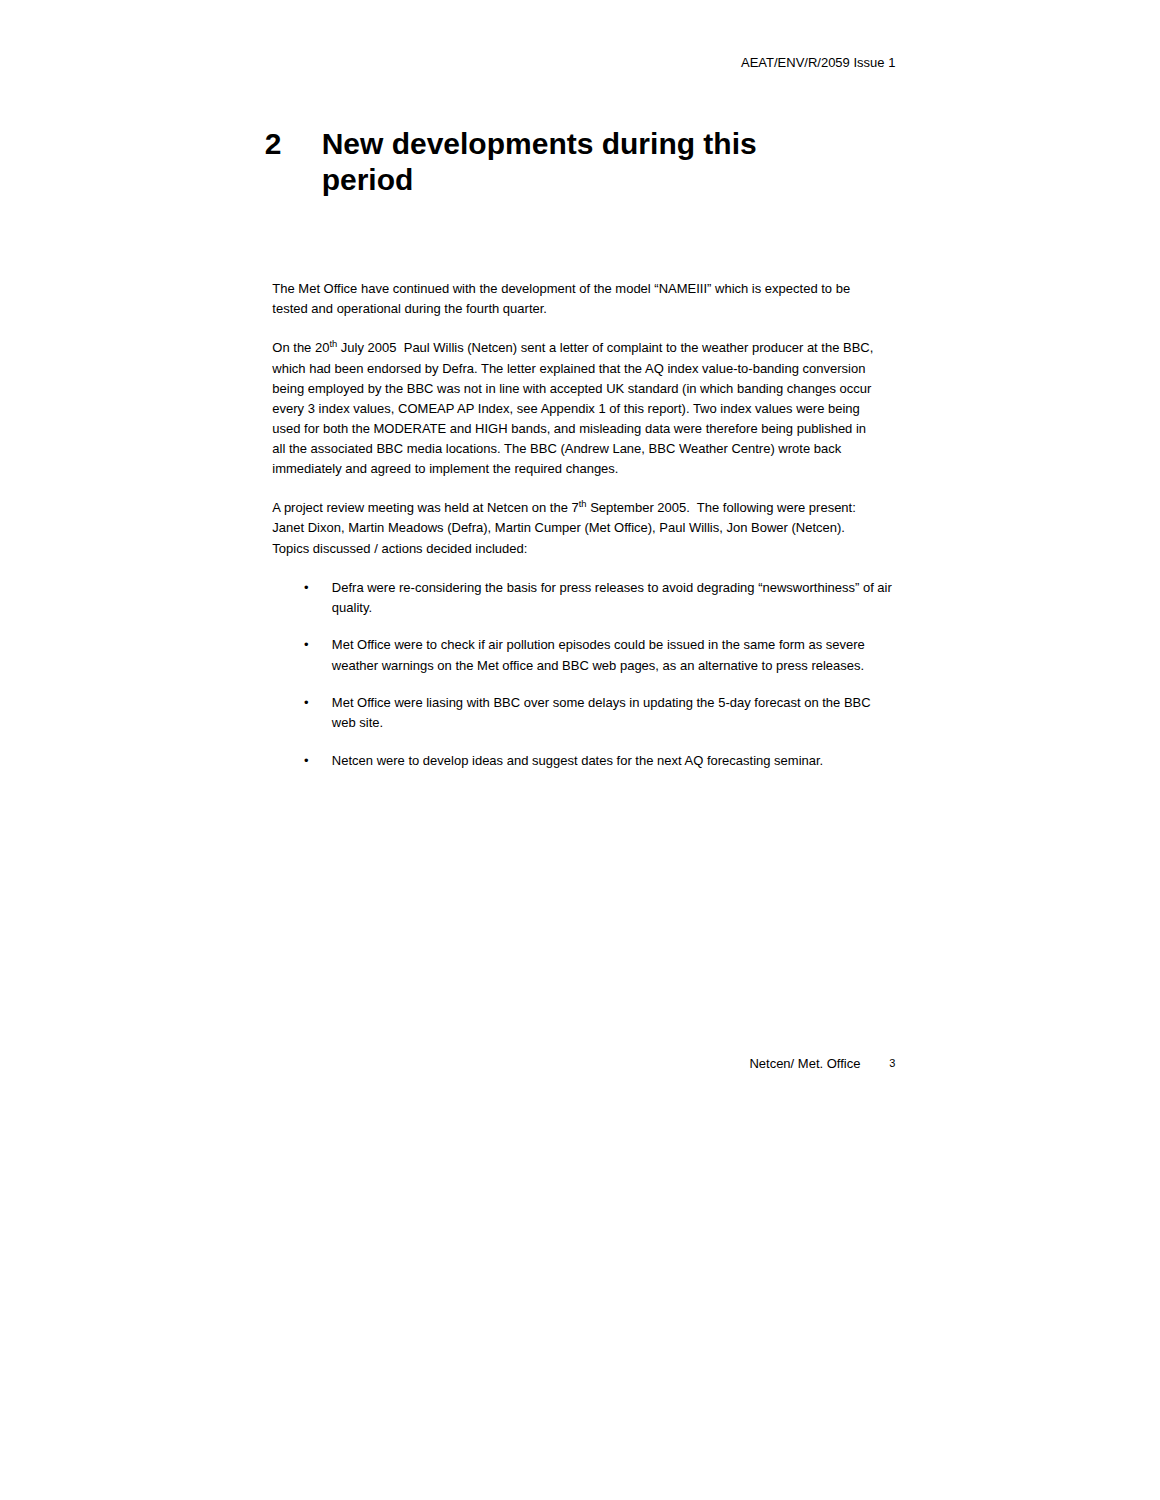AEAT/ENV/R/2059 Issue 1
2 New developments during this period
The Met Office have continued with the development of the model “NAMEIII” which is expected to be tested and operational during the fourth quarter.
On the 20th July 2005 Paul Willis (Netcen) sent a letter of complaint to the weather producer at the BBC, which had been endorsed by Defra. The letter explained that the AQ index value-to-banding conversion being employed by the BBC was not in line with accepted UK standard (in which banding changes occur every 3 index values, COMEAP AP Index, see Appendix 1 of this report). Two index values were being used for both the MODERATE and HIGH bands, and misleading data were therefore being published in all the associated BBC media locations. The BBC (Andrew Lane, BBC Weather Centre) wrote back immediately and agreed to implement the required changes.
A project review meeting was held at Netcen on the 7th September 2005. The following were present: Janet Dixon, Martin Meadows (Defra), Martin Cumper (Met Office), Paul Willis, Jon Bower (Netcen). Topics discussed / actions decided included:
Defra were re-considering the basis for press releases to avoid degrading “newsworthiness” of air quality.
Met Office were to check if air pollution episodes could be issued in the same form as severe weather warnings on the Met office and BBC web pages, as an alternative to press releases.
Met Office were liasing with BBC over some delays in updating the 5-day forecast on the BBC web site.
Netcen were to develop ideas and suggest dates for the next AQ forecasting seminar.
Netcen/ Met. Office
3